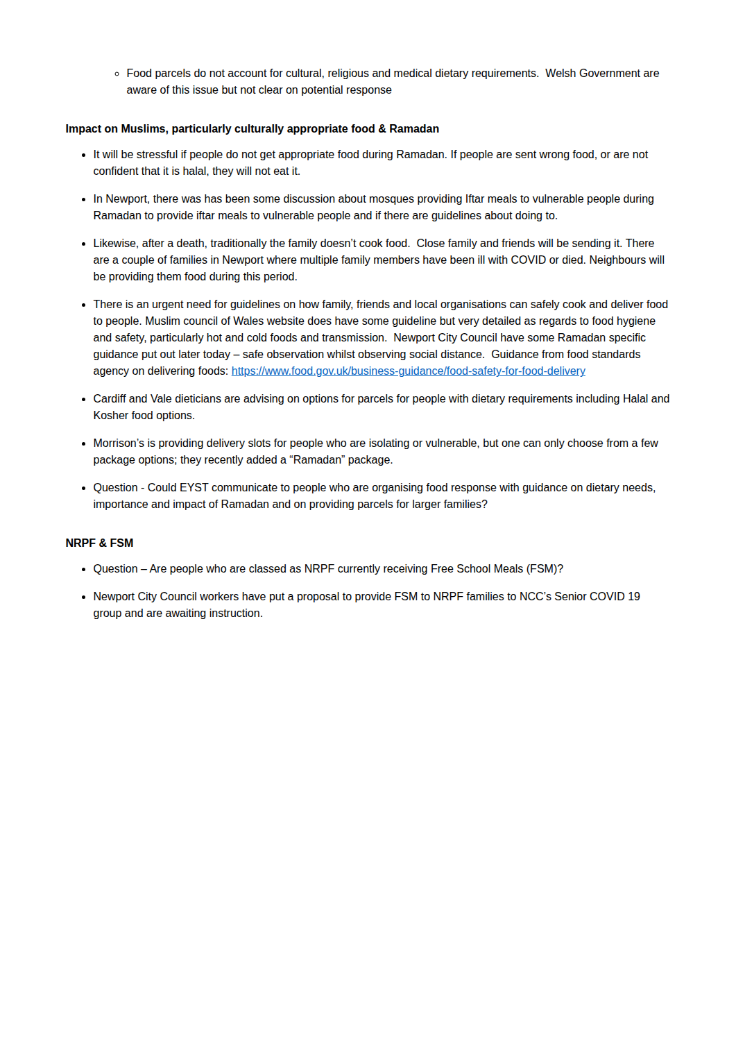Food parcels do not account for cultural, religious and medical dietary requirements. Welsh Government are aware of this issue but not clear on potential response
Impact on Muslims, particularly culturally appropriate food & Ramadan
It will be stressful if people do not get appropriate food during Ramadan. If people are sent wrong food, or are not confident that it is halal, they will not eat it.
In Newport, there was has been some discussion about mosques providing Iftar meals to vulnerable people during Ramadan to provide iftar meals to vulnerable people and if there are guidelines about doing to.
Likewise, after a death, traditionally the family doesn’t cook food. Close family and friends will be sending it. There are a couple of families in Newport where multiple family members have been ill with COVID or died. Neighbours will be providing them food during this period.
There is an urgent need for guidelines on how family, friends and local organisations can safely cook and deliver food to people. Muslim council of Wales website does have some guideline but very detailed as regards to food hygiene and safety, particularly hot and cold foods and transmission. Newport City Council have some Ramadan specific guidance put out later today – safe observation whilst observing social distance. Guidance from food standards agency on delivering foods: https://www.food.gov.uk/business-guidance/food-safety-for-food-delivery
Cardiff and Vale dieticians are advising on options for parcels for people with dietary requirements including Halal and Kosher food options.
Morrison’s is providing delivery slots for people who are isolating or vulnerable, but one can only choose from a few package options; they recently added a “Ramadan” package.
Question - Could EYST communicate to people who are organising food response with guidance on dietary needs, importance and impact of Ramadan and on providing parcels for larger families?
NRPF & FSM
Question – Are people who are classed as NRPF currently receiving Free School Meals (FSM)?
Newport City Council workers have put a proposal to provide FSM to NRPF families to NCC’s Senior COVID 19 group and are awaiting instruction.